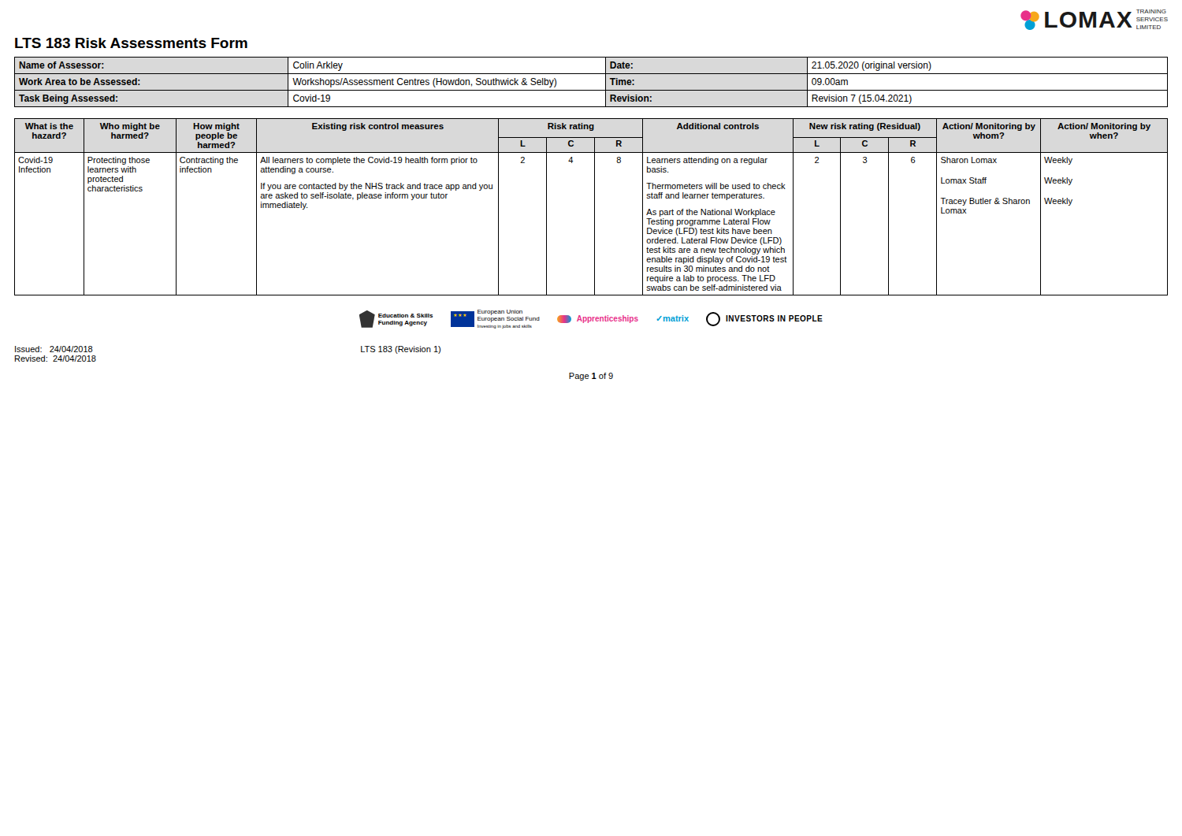LOMAX TRAINING
SERVICES
LIMITED
LTS 183 Risk Assessments Form
| Name of Assessor: | Colin Arkley | Date: | 21.05.2020 (original version) |
| Work Area to be Assessed: | Workshops/Assessment Centres (Howdon, Southwick & Selby) | Time: | 09.00am |
| Task Being Assessed: | Covid-19 | Revision: | Revision 7 (15.04.2021) |
| What is the hazard? | Who might be harmed? | How might people be harmed? | Existing risk control measures | Risk rating | Additional controls | New risk rating (Residual) | Action/ Monitoring by whom? | Action/ Monitoring by when? |
| --- | --- | --- | --- | --- | --- | --- | --- | --- |
| L | C | R | L | C | R |
| Covid-19 Infection | Protecting those learners with protected characteristics | Contracting the infection | All learners to complete the Covid-19 health form prior to attending a course. If you are contacted by the NHS track and trace app and you are asked to self-isolate, please inform your tutor immediately. | 2 | 4 | 8 | Learners attending on a regular basis. Thermometers will be used to check staff and learner temperatures. As part of the National Workplace Testing programme Lateral Flow Device (LFD) test kits have been ordered. Lateral Flow Device (LFD) test kits are a new technology which enable rapid display of Covid-19 test results in 30 minutes and do not require a lab to process. The LFD swabs can be self-administered via | 2 | 3 | 6 | Sharon Lomax Lomax Staff Tracey Butler & Sharon Lomax | Weekly Weekly Weekly |
Education & Skills
Funding Agency
European Union
European Social Fund
Investing in jobs and skills
Apprenticeships
✓matrix
INVESTORS IN PEOPLE
Issued: 24/04/2018
LTS 183 (Revision 1)
Revised: 24/04/2018
Page 1 of 9